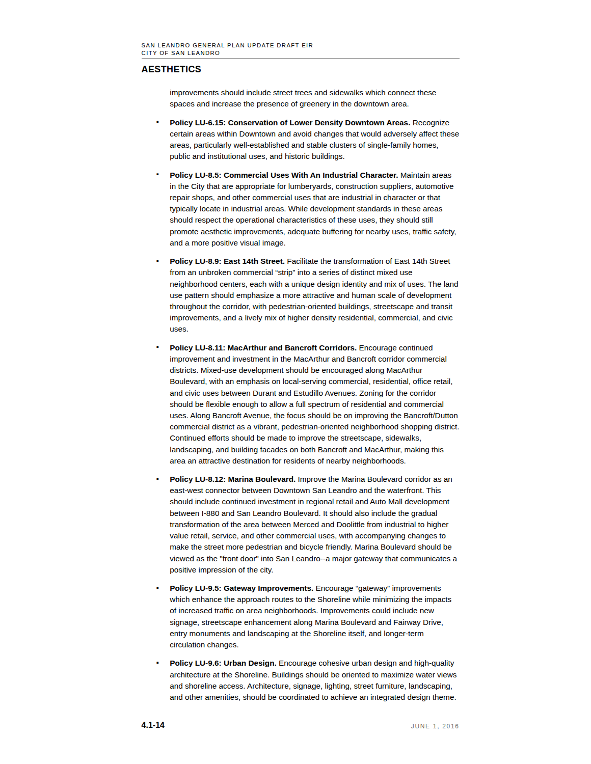SAN LEANDRO GENERAL PLAN UPDATE DRAFT EIR
CITY OF SAN LEANDRO
AESTHETICS
improvements should include street trees and sidewalks which connect these spaces and increase the presence of greenery in the downtown area.
Policy LU-6.15: Conservation of Lower Density Downtown Areas. Recognize certain areas within Downtown and avoid changes that would adversely affect these areas, particularly well-established and stable clusters of single-family homes, public and institutional uses, and historic buildings.
Policy LU-8.5: Commercial Uses With An Industrial Character. Maintain areas in the City that are appropriate for lumberyards, construction suppliers, automotive repair shops, and other commercial uses that are industrial in character or that typically locate in industrial areas. While development standards in these areas should respect the operational characteristics of these uses, they should still promote aesthetic improvements, adequate buffering for nearby uses, traffic safety, and a more positive visual image.
Policy LU-8.9: East 14th Street. Facilitate the transformation of East 14th Street from an unbroken commercial “strip” into a series of distinct mixed use neighborhood centers, each with a unique design identity and mix of uses. The land use pattern should emphasize a more attractive and human scale of development throughout the corridor, with pedestrian-oriented buildings, streetscape and transit improvements, and a lively mix of higher density residential, commercial, and civic uses.
Policy LU-8.11: MacArthur and Bancroft Corridors. Encourage continued improvement and investment in the MacArthur and Bancroft corridor commercial districts. Mixed-use development should be encouraged along MacArthur Boulevard, with an emphasis on local-serving commercial, residential, office retail, and civic uses between Durant and Estudillo Avenues. Zoning for the corridor should be flexible enough to allow a full spectrum of residential and commercial uses. Along Bancroft Avenue, the focus should be on improving the Bancroft/Dutton commercial district as a vibrant, pedestrian-oriented neighborhood shopping district. Continued efforts should be made to improve the streetscape, sidewalks, landscaping, and building facades on both Bancroft and MacArthur, making this area an attractive destination for residents of nearby neighborhoods.
Policy LU-8.12: Marina Boulevard. Improve the Marina Boulevard corridor as an east-west connector between Downtown San Leandro and the waterfront. This should include continued investment in regional retail and Auto Mall development between I-880 and San Leandro Boulevard. It should also include the gradual transformation of the area between Merced and Doolittle from industrial to higher value retail, service, and other commercial uses, with accompanying changes to make the street more pedestrian and bicycle friendly. Marina Boulevard should be viewed as the "front door" into San Leandro--a major gateway that communicates a positive impression of the city.
Policy LU-9.5: Gateway Improvements. Encourage “gateway” improvements which enhance the approach routes to the Shoreline while minimizing the impacts of increased traffic on area neighborhoods. Improvements could include new signage, streetscape enhancement along Marina Boulevard and Fairway Drive, entry monuments and landscaping at the Shoreline itself, and longer-term circulation changes.
Policy LU-9.6: Urban Design. Encourage cohesive urban design and high-quality architecture at the Shoreline. Buildings should be oriented to maximize water views and shoreline access. Architecture, signage, lighting, street furniture, landscaping, and other amenities, should be coordinated to achieve an integrated design theme.
4.1-14
JUNE 1, 2016